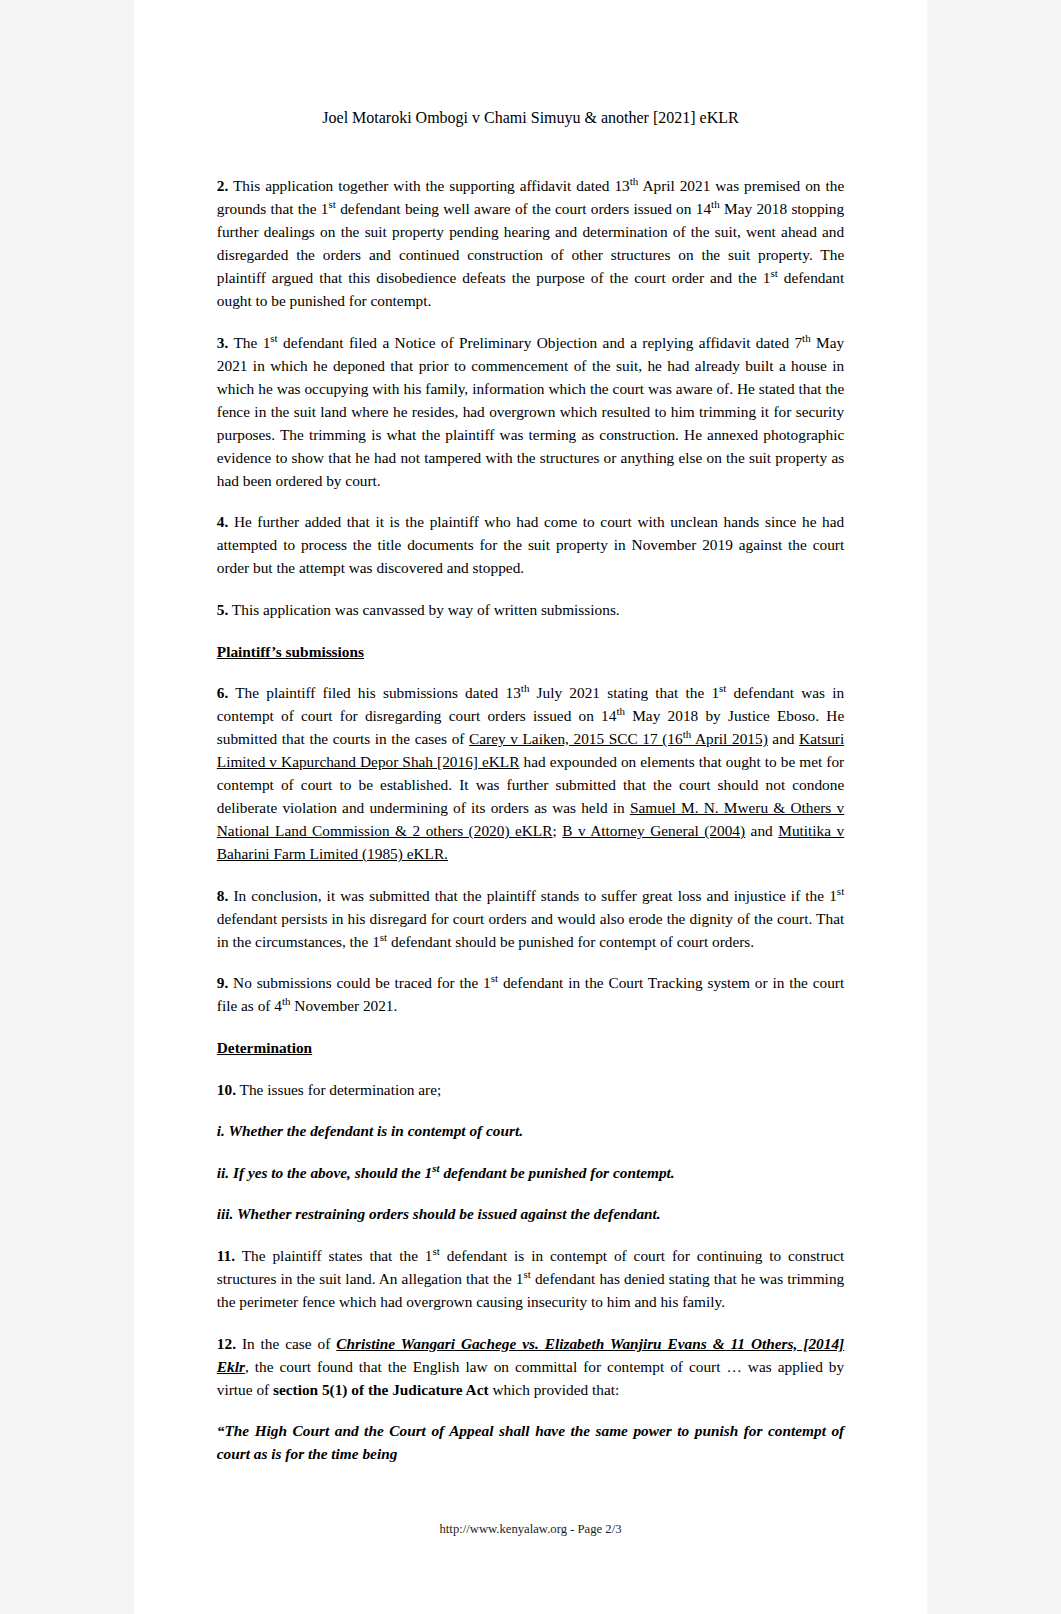Joel Motaroki Ombogi v Chami Simuyu & another [2021] eKLR
2. This application together with the supporting affidavit dated 13th April 2021 was premised on the grounds that the 1st defendant being well aware of the court orders issued on 14th May 2018 stopping further dealings on the suit property pending hearing and determination of the suit, went ahead and disregarded the orders and continued construction of other structures on the suit property. The plaintiff argued that this disobedience defeats the purpose of the court order and the 1st defendant ought to be punished for contempt.
3. The 1st defendant filed a Notice of Preliminary Objection and a replying affidavit dated 7th May 2021 in which he deponed that prior to commencement of the suit, he had already built a house in which he was occupying with his family, information which the court was aware of. He stated that the fence in the suit land where he resides, had overgrown which resulted to him trimming it for security purposes. The trimming is what the plaintiff was terming as construction. He annexed photographic evidence to show that he had not tampered with the structures or anything else on the suit property as had been ordered by court.
4. He further added that it is the plaintiff who had come to court with unclean hands since he had attempted to process the title documents for the suit property in November 2019 against the court order but the attempt was discovered and stopped.
5. This application was canvassed by way of written submissions.
Plaintiff’s submissions
6. The plaintiff filed his submissions dated 13th July 2021 stating that the 1st defendant was in contempt of court for disregarding court orders issued on 14th May 2018 by Justice Eboso. He submitted that the courts in the cases of Carey v Laiken, 2015 SCC 17 (16th April 2015) and Katsuri Limited v Kapurchand Depor Shah [2016] eKLR had expounded on elements that ought to be met for contempt of court to be established. It was further submitted that the court should not condone deliberate violation and undermining of its orders as was held in Samuel M. N. Mweru & Others v National Land Commission & 2 others (2020) eKLR; B v Attorney General (2004) and Mutitika v Baharini Farm Limited (1985) eKLR.
8. In conclusion, it was submitted that the plaintiff stands to suffer great loss and injustice if the 1st defendant persists in his disregard for court orders and would also erode the dignity of the court. That in the circumstances, the 1st defendant should be punished for contempt of court orders.
9. No submissions could be traced for the 1st defendant in the Court Tracking system or in the court file as of 4th November 2021.
Determination
10. The issues for determination are;
i. Whether the defendant is in contempt of court.
ii. If yes to the above, should the 1st defendant be punished for contempt.
iii. Whether restraining orders should be issued against the defendant.
11. The plaintiff states that the 1st defendant is in contempt of court for continuing to construct structures in the suit land. An allegation that the 1st defendant has denied stating that he was trimming the perimeter fence which had overgrown causing insecurity to him and his family.
12. In the case of Christine Wangari Gachege vs. Elizabeth Wanjiru Evans & 11 Others, [2014] Eklr, the court found that the English law on committal for contempt of court … was applied by virtue of section 5(1) of the Judicature Act which provided that:
“The High Court and the Court of Appeal shall have the same power to punish for contempt of court as is for the time being
http://www.kenyalaw.org - Page 2/3